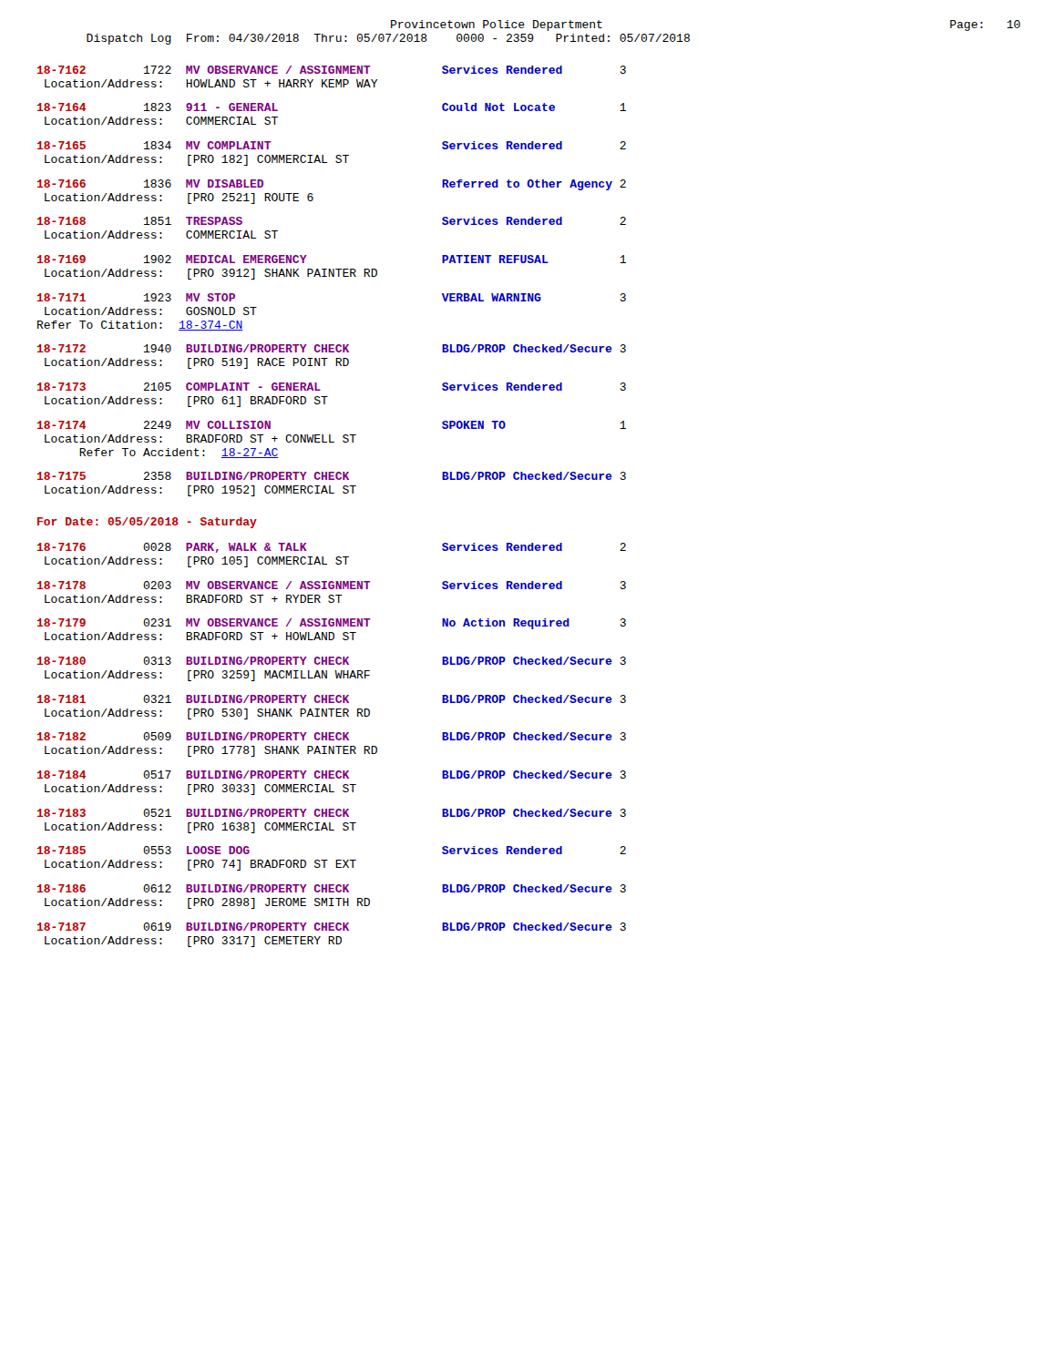Provincetown Police Department Page: 10
Dispatch Log From: 04/30/2018 Thru: 05/07/2018 0000 - 2359 Printed: 05/07/2018
18-7162 1722 MV OBSERVANCE / ASSIGNMENT Services Rendered 3
Location/Address: HOWLAND ST + HARRY KEMP WAY
18-7164 1823 911 - GENERAL Could Not Locate 1
Location/Address: COMMERCIAL ST
18-7165 1834 MV COMPLAINT Services Rendered 2
Location/Address: [PRO 182] COMMERCIAL ST
18-7166 1836 MV DISABLED Referred to Other Agency 2
Location/Address: [PRO 2521] ROUTE 6
18-7168 1851 TRESPASS Services Rendered 2
Location/Address: COMMERCIAL ST
18-7169 1902 MEDICAL EMERGENCY PATIENT REFUSAL 1
Location/Address: [PRO 3912] SHANK PAINTER RD
18-7171 1923 MV STOP VERBAL WARNING 3
Location/Address: GOSNOLD ST
Refer To Citation: 18-374-CN
18-7172 1940 BUILDING/PROPERTY CHECK BLDG/PROP Checked/Secure 3
Location/Address: [PRO 519] RACE POINT RD
18-7173 2105 COMPLAINT - GENERAL Services Rendered 3
Location/Address: [PRO 61] BRADFORD ST
18-7174 2249 MV COLLISION SPOKEN TO 1
Location/Address: BRADFORD ST + CONWELL ST
Refer To Accident: 18-27-AC
18-7175 2358 BUILDING/PROPERTY CHECK BLDG/PROP Checked/Secure 3
Location/Address: [PRO 1952] COMMERCIAL ST
For Date: 05/05/2018 - Saturday
18-7176 0028 PARK, WALK & TALK Services Rendered 2
Location/Address: [PRO 105] COMMERCIAL ST
18-7178 0203 MV OBSERVANCE / ASSIGNMENT Services Rendered 3
Location/Address: BRADFORD ST + RYDER ST
18-7179 0231 MV OBSERVANCE / ASSIGNMENT No Action Required 3
Location/Address: BRADFORD ST + HOWLAND ST
18-7180 0313 BUILDING/PROPERTY CHECK BLDG/PROP Checked/Secure 3
Location/Address: [PRO 3259] MACMILLAN WHARF
18-7181 0321 BUILDING/PROPERTY CHECK BLDG/PROP Checked/Secure 3
Location/Address: [PRO 530] SHANK PAINTER RD
18-7182 0509 BUILDING/PROPERTY CHECK BLDG/PROP Checked/Secure 3
Location/Address: [PRO 1778] SHANK PAINTER RD
18-7184 0517 BUILDING/PROPERTY CHECK BLDG/PROP Checked/Secure 3
Location/Address: [PRO 3033] COMMERCIAL ST
18-7183 0521 BUILDING/PROPERTY CHECK BLDG/PROP Checked/Secure 3
Location/Address: [PRO 1638] COMMERCIAL ST
18-7185 0553 LOOSE DOG Services Rendered 2
Location/Address: [PRO 74] BRADFORD ST EXT
18-7186 0612 BUILDING/PROPERTY CHECK BLDG/PROP Checked/Secure 3
Location/Address: [PRO 2898] JEROME SMITH RD
18-7187 0619 BUILDING/PROPERTY CHECK BLDG/PROP Checked/Secure 3
Location/Address: [PRO 3317] CEMETERY RD